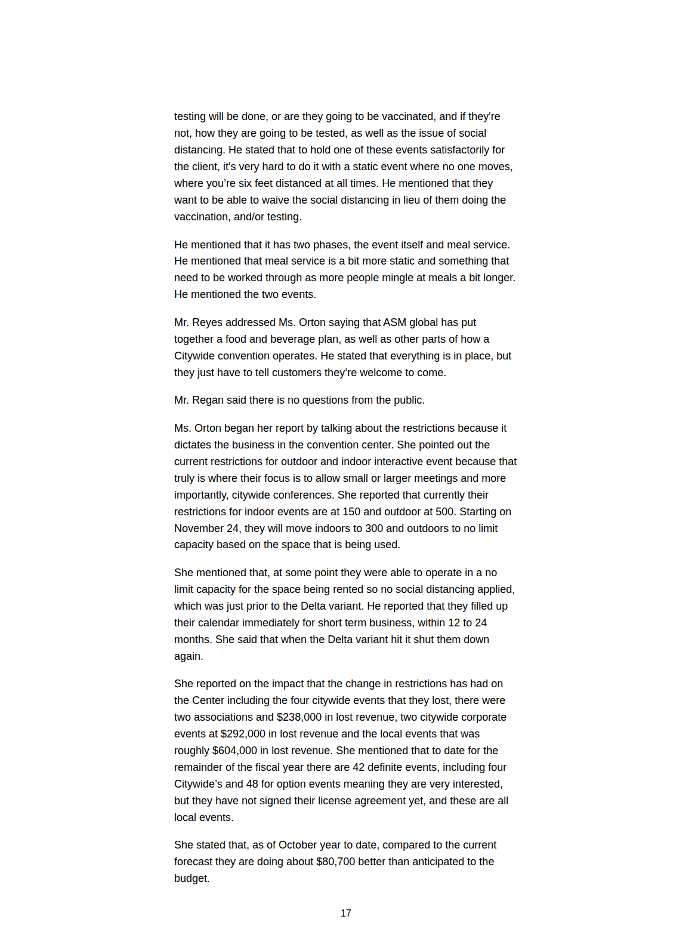testing will be done, or are they going to be vaccinated, and if they're not, how they are going to be tested, as well as the issue of social distancing. He stated that to hold one of these events satisfactorily for the client, it's very hard to do it with a static event where no one moves, where you’re six feet distanced at all times. He mentioned that they want to be able to waive the social distancing in lieu of them doing the vaccination, and/or testing.
He mentioned that it has two phases, the event itself and meal service. He mentioned that meal service is a bit more static and something that need to be worked through as more people mingle at meals a bit longer. He mentioned the two events.
Mr. Reyes addressed Ms. Orton saying that ASM global has put together a food and beverage plan, as well as other parts of how a Citywide convention operates. He stated that everything is in place, but they just have to tell customers they’re welcome to come.
Mr. Regan said there is no questions from the public.
Ms. Orton began her report by talking about the restrictions because it dictates the business in the convention center. She pointed out the current restrictions for outdoor and indoor interactive event because that truly is where their focus is to allow small or larger meetings and more importantly, citywide conferences. She reported that currently their restrictions for indoor events are at 150 and outdoor at 500. Starting on November 24, they will move indoors to 300 and outdoors to no limit capacity based on the space that is being used.
She mentioned that, at some point they were able to operate in a no limit capacity for the space being rented so no social distancing applied, which was just prior to the Delta variant. He reported that they filled up their calendar immediately for short term business, within 12 to 24 months. She said that when the Delta variant hit it shut them down again.
She reported on the impact that the change in restrictions has had on the Center including the four citywide events that they lost, there were two associations and $238,000 in lost revenue, two citywide corporate events at $292,000 in lost revenue and the local events that was roughly $604,000 in lost revenue. She mentioned that to date for the remainder of the fiscal year there are 42 definite events, including four Citywide’s and 48 for option events meaning they are very interested, but they have not signed their license agreement yet, and these are all local events.
She stated that, as of October year to date, compared to the current forecast they are doing about $80,700 better than anticipated to the budget.
17